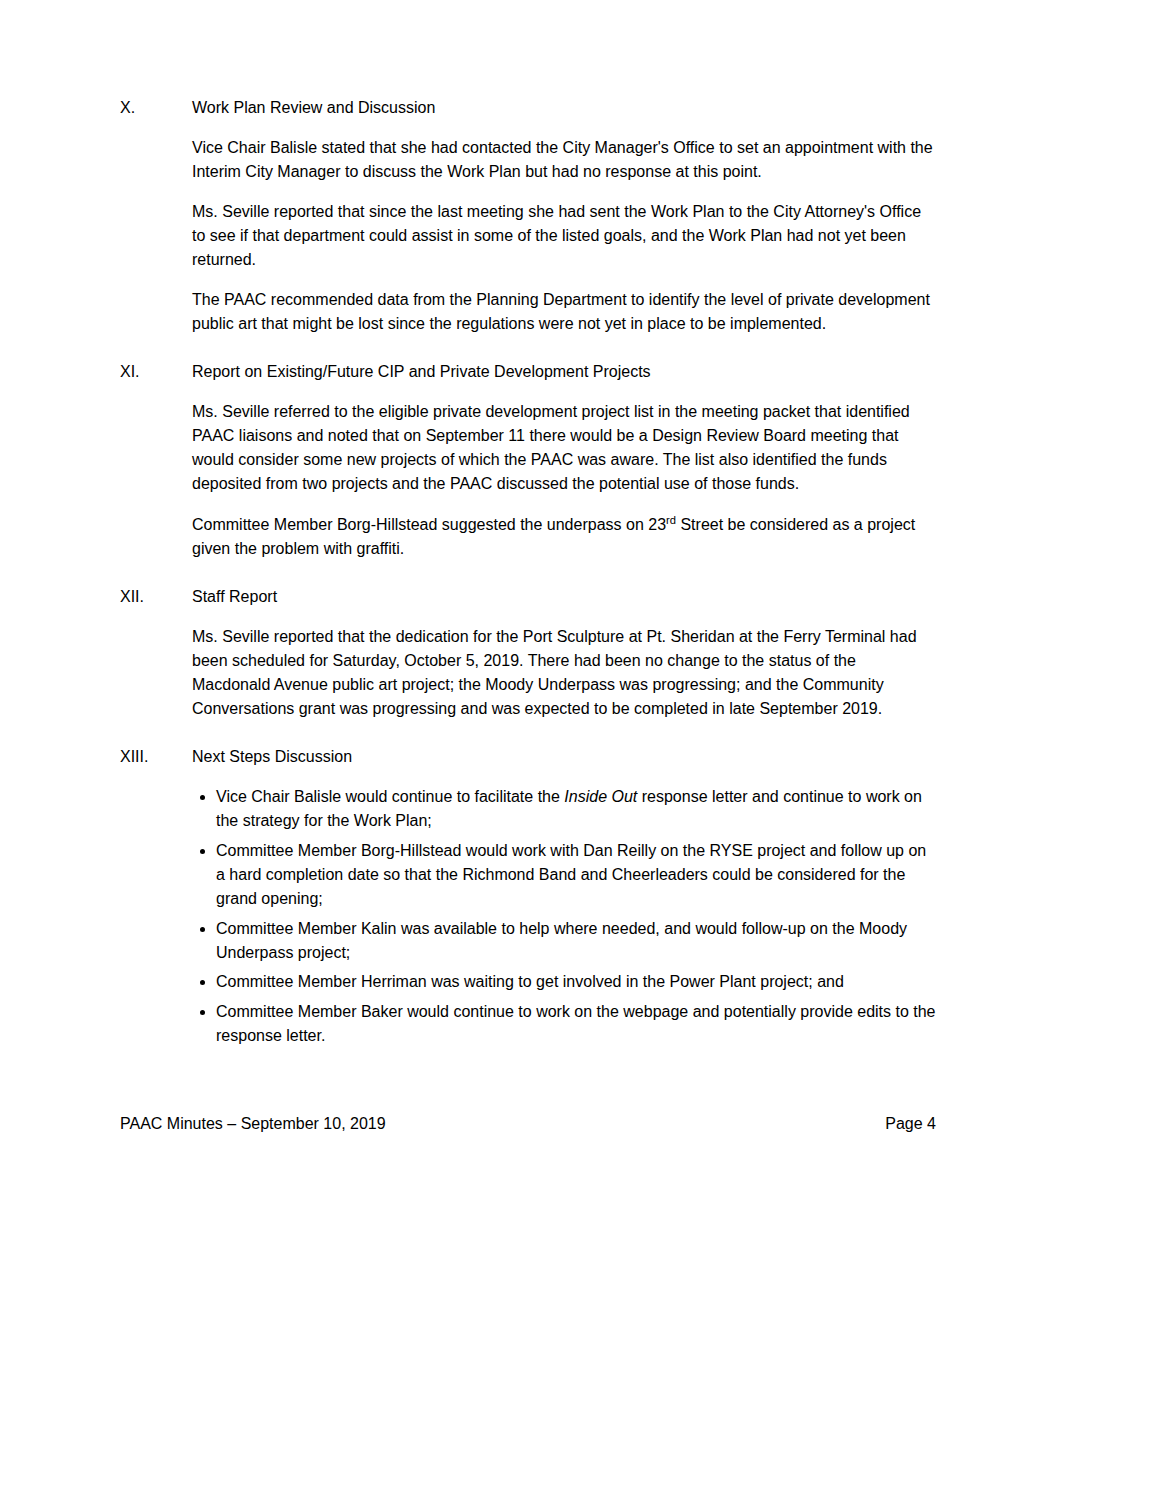X.
Work Plan Review and Discussion
Vice Chair Balisle stated that she had contacted the City Manager's Office to set an appointment with the Interim City Manager to discuss the Work Plan but had no response at this point.
Ms. Seville reported that since the last meeting she had sent the Work Plan to the City Attorney's Office to see if that department could assist in some of the listed goals, and the Work Plan had not yet been returned.
The PAAC recommended data from the Planning Department to identify the level of private development public art that might be lost since the regulations were not yet in place to be implemented.
XI.
Report on Existing/Future CIP and Private Development Projects
Ms. Seville referred to the eligible private development project list in the meeting packet that identified PAAC liaisons and noted that on September 11 there would be a Design Review Board meeting that would consider some new projects of which the PAAC was aware. The list also identified the funds deposited from two projects and the PAAC discussed the potential use of those funds.
Committee Member Borg-Hillstead suggested the underpass on 23rd Street be considered as a project given the problem with graffiti.
XII.
Staff Report
Ms. Seville reported that the dedication for the Port Sculpture at Pt. Sheridan at the Ferry Terminal had been scheduled for Saturday, October 5, 2019. There had been no change to the status of the Macdonald Avenue public art project; the Moody Underpass was progressing; and the Community Conversations grant was progressing and was expected to be completed in late September 2019.
XIII.
Next Steps Discussion
Vice Chair Balisle would continue to facilitate the Inside Out response letter and continue to work on the strategy for the Work Plan;
Committee Member Borg-Hillstead would work with Dan Reilly on the RYSE project and follow up on a hard completion date so that the Richmond Band and Cheerleaders could be considered for the grand opening;
Committee Member Kalin was available to help where needed, and would follow-up on the Moody Underpass project;
Committee Member Herriman was waiting to get involved in the Power Plant project; and
Committee Member Baker would continue to work on the webpage and potentially provide edits to the response letter.
PAAC Minutes – September 10, 2019
Page 4